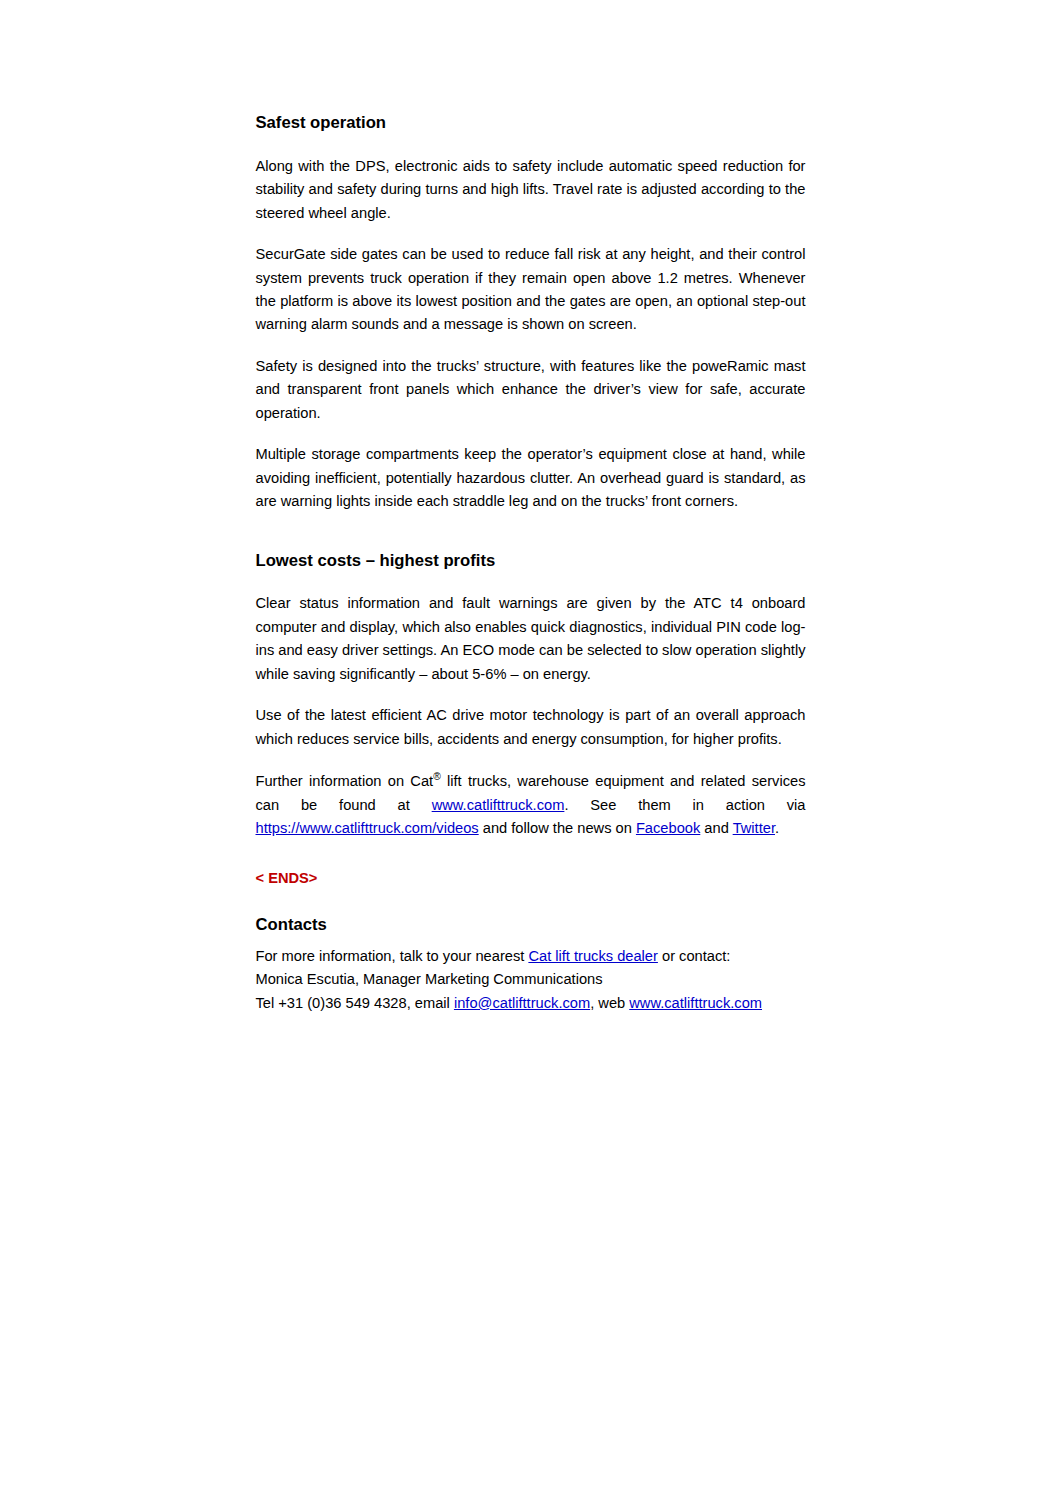Safest operation
Along with the DPS, electronic aids to safety include automatic speed reduction for stability and safety during turns and high lifts. Travel rate is adjusted according to the steered wheel angle.
SecurGate side gates can be used to reduce fall risk at any height, and their control system prevents truck operation if they remain open above 1.2 metres. Whenever the platform is above its lowest position and the gates are open, an optional step-out warning alarm sounds and a message is shown on screen.
Safety is designed into the trucks’ structure, with features like the poweRamic mast and transparent front panels which enhance the driver’s view for safe, accurate operation.
Multiple storage compartments keep the operator’s equipment close at hand, while avoiding inefficient, potentially hazardous clutter. An overhead guard is standard, as are warning lights inside each straddle leg and on the trucks’ front corners.
Lowest costs – highest profits
Clear status information and fault warnings are given by the ATC t4 onboard computer and display, which also enables quick diagnostics, individual PIN code log-ins and easy driver settings. An ECO mode can be selected to slow operation slightly while saving significantly – about 5-6% – on energy.
Use of the latest efficient AC drive motor technology is part of an overall approach which reduces service bills, accidents and energy consumption, for higher profits.
Further information on Cat® lift trucks, warehouse equipment and related services can be found at www.catlifttruck.com. See them in action via https://www.catlifttruck.com/videos and follow the news on Facebook and Twitter.
< ENDS>
Contacts
For more information, talk to your nearest Cat lift trucks dealer or contact:
Monica Escutia, Manager Marketing Communications
Tel +31 (0)36 549 4328, email info@catlifttruck.com, web www.catlifttruck.com